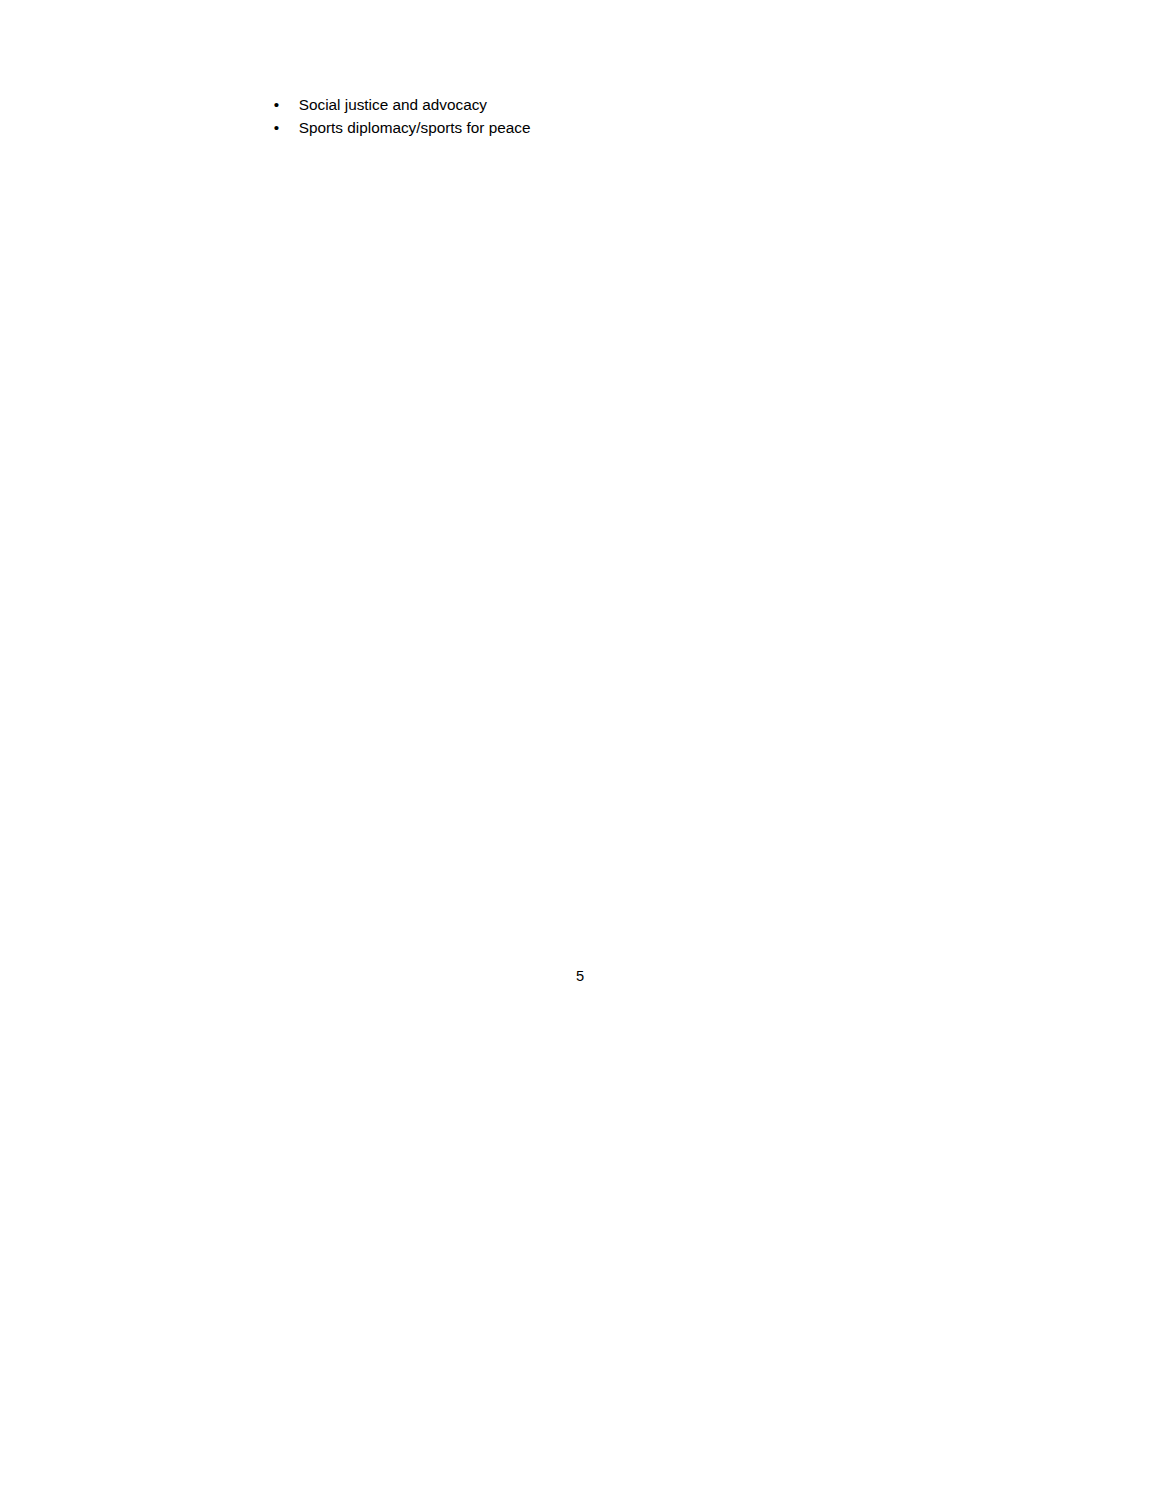Social justice and advocacy
Sports diplomacy/sports for peace
5